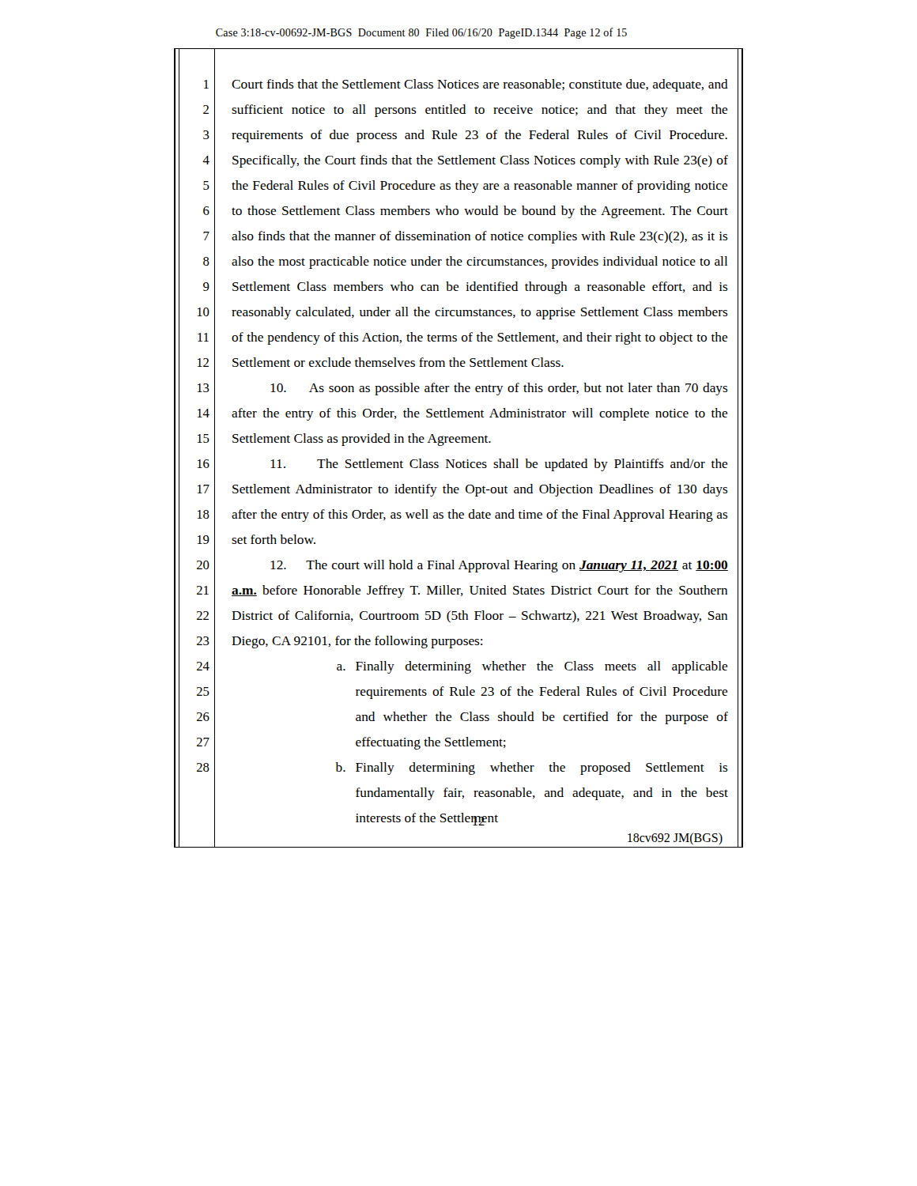Case 3:18-cv-00692-JM-BGS Document 80 Filed 06/16/20 PageID.1344 Page 12 of 15
1
2
3
4
5
6
7
8
9
10
11
12
13
14
15
16
17
18
19
20
21
22
23
24
25
26
27
28
Court finds that the Settlement Class Notices are reasonable; constitute due, adequate, and sufficient notice to all persons entitled to receive notice; and that they meet the requirements of due process and Rule 23 of the Federal Rules of Civil Procedure. Specifically, the Court finds that the Settlement Class Notices comply with Rule 23(e) of the Federal Rules of Civil Procedure as they are a reasonable manner of providing notice to those Settlement Class members who would be bound by the Agreement. The Court also finds that the manner of dissemination of notice complies with Rule 23(c)(2), as it is also the most practicable notice under the circumstances, provides individual notice to all Settlement Class members who can be identified through a reasonable effort, and is reasonably calculated, under all the circumstances, to apprise Settlement Class members of the pendency of this Action, the terms of the Settlement, and their right to object to the Settlement or exclude themselves from the Settlement Class.
10. As soon as possible after the entry of this order, but not later than 70 days after the entry of this Order, the Settlement Administrator will complete notice to the Settlement Class as provided in the Agreement.
11. The Settlement Class Notices shall be updated by Plaintiffs and/or the Settlement Administrator to identify the Opt-out and Objection Deadlines of 130 days after the entry of this Order, as well as the date and time of the Final Approval Hearing as set forth below.
12. The court will hold a Final Approval Hearing on January 11, 2021 at 10:00 a.m. before Honorable Jeffrey T. Miller, United States District Court for the Southern District of California, Courtroom 5D (5th Floor – Schwartz), 221 West Broadway, San Diego, CA 92101, for the following purposes:
Finally determining whether the Class meets all applicable requirements of Rule 23 of the Federal Rules of Civil Procedure and whether the Class should be certified for the purpose of effectuating the Settlement;
Finally determining whether the proposed Settlement is fundamentally fair, reasonable, and adequate, and in the best interests of the Settlement
12
18cv692 JM(BGS)